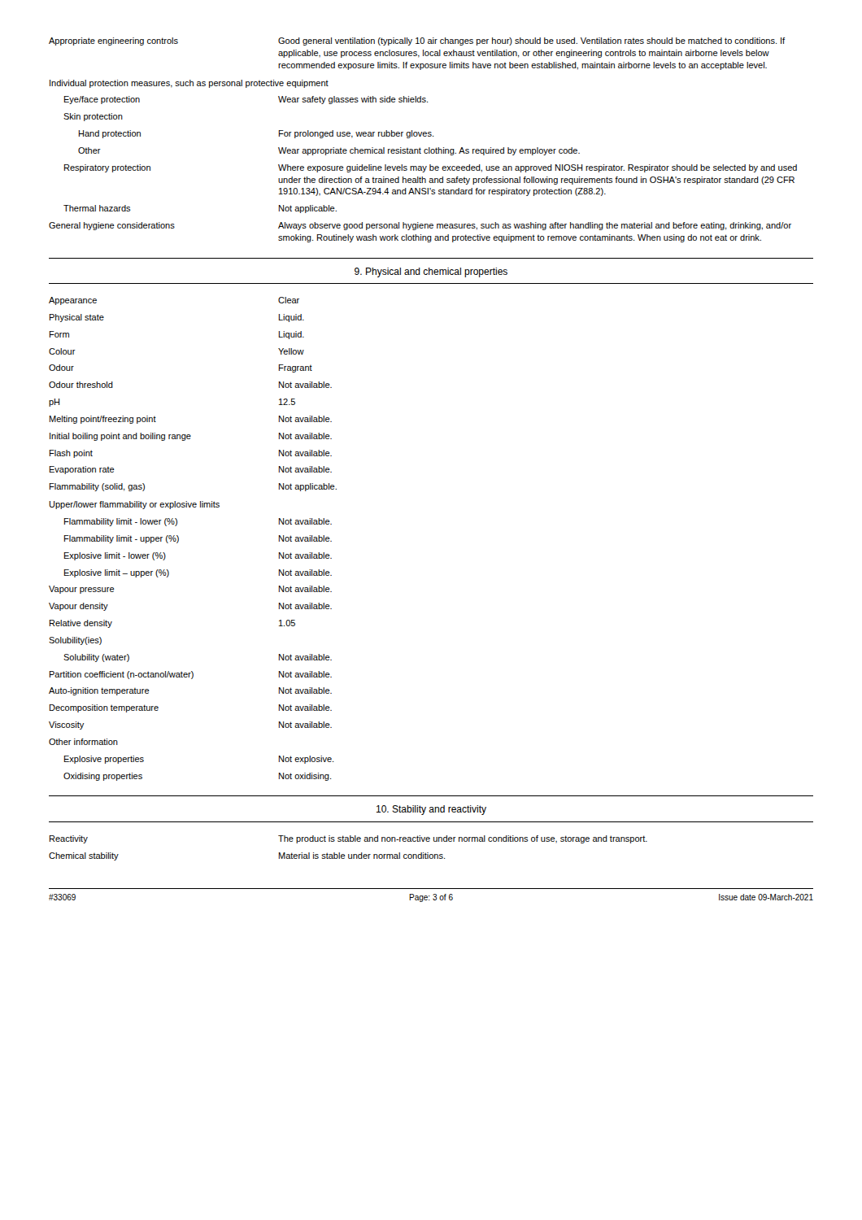| Appropriate engineering controls | Good general ventilation (typically 10 air changes per hour) should be used. Ventilation rates should be matched to conditions. If applicable, use process enclosures, local exhaust ventilation, or other engineering controls to maintain airborne levels below recommended exposure limits. If exposure limits have not been established, maintain airborne levels to an acceptable level. |
| Individual protection measures, such as personal protective equipment |
| Eye/face protection | Wear safety glasses with side shields. |
| Skin protection | |
| Hand protection | For prolonged use, wear rubber gloves. |
| Other | Wear appropriate chemical resistant clothing. As required by employer code. |
| Respiratory protection | Where exposure guideline levels may be exceeded, use an approved NIOSH respirator. Respirator should be selected by and used under the direction of a trained health and safety professional following requirements found in OSHA's respirator standard (29 CFR 1910.134), CAN/CSA-Z94.4 and ANSI's standard for respiratory protection (Z88.2). |
| Thermal hazards | Not applicable. |
| General hygiene considerations | Always observe good personal hygiene measures, such as washing after handling the material and before eating, drinking, and/or smoking. Routinely wash work clothing and protective equipment to remove contaminants. When using do not eat or drink. |
9. Physical and chemical properties
| Appearance | Clear |
| Physical state | Liquid. |
| Form | Liquid. |
| Colour | Yellow |
| Odour | Fragrant |
| Odour threshold | Not available. |
| pH | 12.5 |
| Melting point/freezing point | Not available. |
| Initial boiling point and boiling range | Not available. |
| Flash point | Not available. |
| Evaporation rate | Not available. |
| Flammability (solid, gas) | Not applicable. |
| Upper/lower flammability or explosive limits |
| Flammability limit - lower (%) | Not available. |
| Flammability limit - upper (%) | Not available. |
| Explosive limit - lower (%) | Not available. |
| Explosive limit – upper (%) | Not available. |
| Vapour pressure | Not available. |
| Vapour density | Not available. |
| Relative density | 1.05 |
| Solubility(ies) | |
| Solubility (water) | Not available. |
| Partition coefficient (n-octanol/water) | Not available. |
| Auto-ignition temperature | Not available. |
| Decomposition temperature | Not available. |
| Viscosity | Not available. |
| Other information | |
| Explosive properties | Not explosive. |
| Oxidising properties | Not oxidising. |
10. Stability and reactivity
| Reactivity | The product is stable and non-reactive under normal conditions of use, storage and transport. |
| Chemical stability | Material is stable under normal conditions. |
#33069
Page: 3 of 6
Issue date 09-March-2021